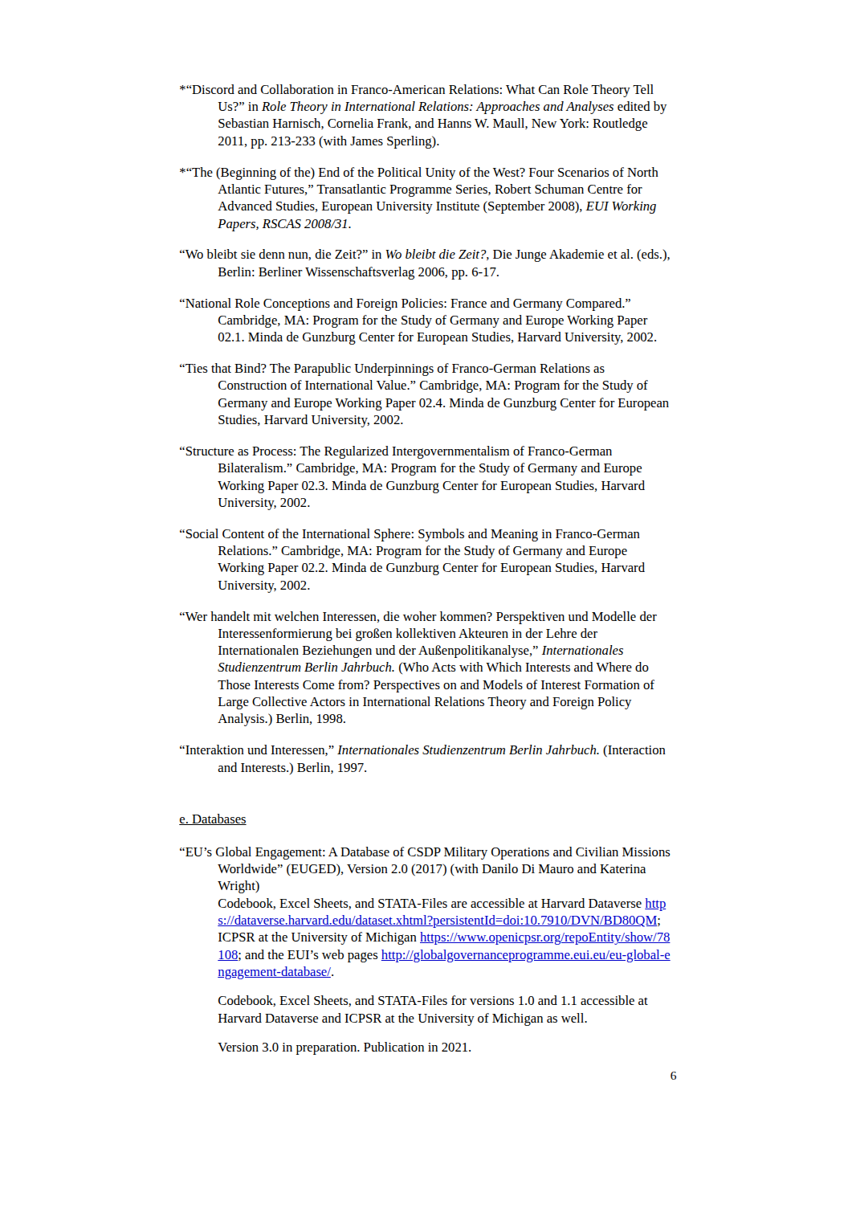*“Discord and Collaboration in Franco-American Relations: What Can Role Theory Tell Us?” in Role Theory in International Relations: Approaches and Analyses edited by Sebastian Harnisch, Cornelia Frank, and Hanns W. Maull, New York: Routledge 2011, pp. 213-233 (with James Sperling).
*“The (Beginning of the) End of the Political Unity of the West? Four Scenarios of North Atlantic Futures,” Transatlantic Programme Series, Robert Schuman Centre for Advanced Studies, European University Institute (September 2008), EUI Working Papers, RSCAS 2008/31.
“Wo bleibt sie denn nun, die Zeit?” in Wo bleibt die Zeit?, Die Junge Akademie et al. (eds.), Berlin: Berliner Wissenschaftsverlag 2006, pp. 6-17.
“National Role Conceptions and Foreign Policies: France and Germany Compared.” Cambridge, MA: Program for the Study of Germany and Europe Working Paper 02.1. Minda de Gunzburg Center for European Studies, Harvard University, 2002.
“Ties that Bind? The Parapublic Underpinnings of Franco-German Relations as Construction of International Value.” Cambridge, MA: Program for the Study of Germany and Europe Working Paper 02.4. Minda de Gunzburg Center for European Studies, Harvard University, 2002.
“Structure as Process: The Regularized Intergovernmentalism of Franco-German Bilateralism.” Cambridge, MA: Program for the Study of Germany and Europe Working Paper 02.3. Minda de Gunzburg Center for European Studies, Harvard University, 2002.
“Social Content of the International Sphere: Symbols and Meaning in Franco-German Relations.” Cambridge, MA: Program for the Study of Germany and Europe Working Paper 02.2. Minda de Gunzburg Center for European Studies, Harvard University, 2002.
“Wer handelt mit welchen Interessen, die woher kommen? Perspektiven und Modelle der Interessenformierung bei großen kollektiven Akteuren in der Lehre der Internationalen Beziehungen und der Außenpolitikanalyse,” Internationales Studienzentrum Berlin Jahrbuch. (Who Acts with Which Interests and Where do Those Interests Come from? Perspectives on and Models of Interest Formation of Large Collective Actors in International Relations Theory and Foreign Policy Analysis.) Berlin, 1998.
“Interaktion und Interessen,” Internationales Studienzentrum Berlin Jahrbuch. (Interaction and Interests.) Berlin, 1997.
e. Databases
“EU’s Global Engagement: A Database of CSDP Military Operations and Civilian Missions Worldwide” (EUGED), Version 2.0 (2017) (with Danilo Di Mauro and Katerina Wright)
Codebook, Excel Sheets, and STATA-Files are accessible at Harvard Dataverse https://dataverse.harvard.edu/dataset.xhtml?persistentId=doi:10.7910/DVN/BD80QM; ICPSR at the University of Michigan https://www.openicpsr.org/repoEntity/show/78108; and the EUI’s web pages http://globalgovernanceprogramme.eui.eu/eu-global-engagement-database/.
Codebook, Excel Sheets, and STATA-Files for versions 1.0 and 1.1 accessible at Harvard Dataverse and ICPSR at the University of Michigan as well.
Version 3.0 in preparation. Publication in 2021.
6